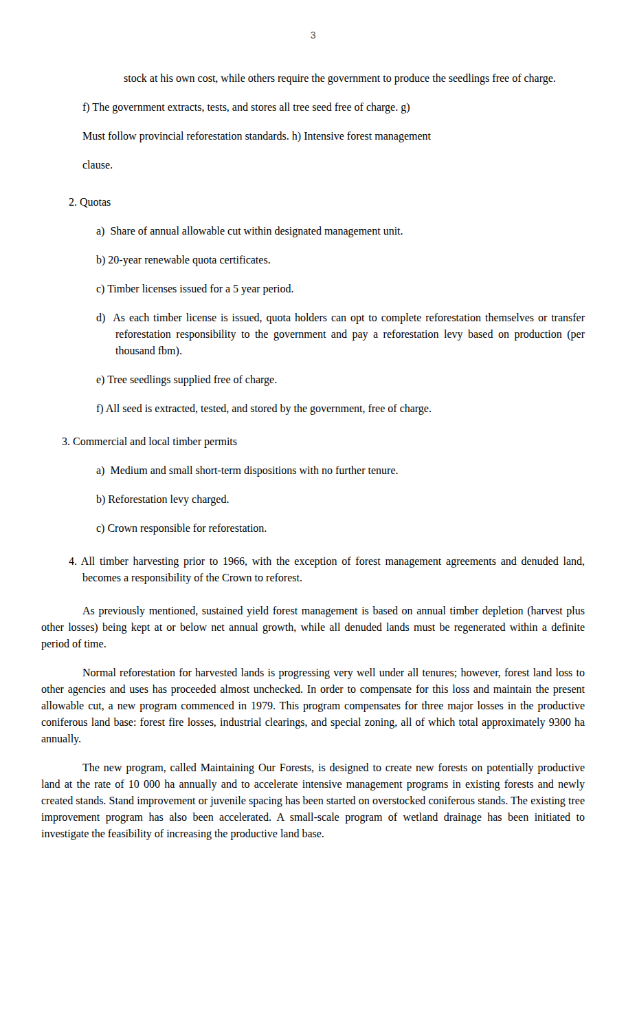3
stock at his own cost, while others require the government to produce the seedlings free of charge.
f) The government extracts, tests, and stores all tree seed free of charge. g)
Must follow provincial reforestation standards. h) Intensive forest management
clause.
2. Quotas
a) Share of annual allowable cut within designated management unit.
b) 20-year renewable quota certificates.
c) Timber licenses issued for a 5 year period.
d) As each timber license is issued, quota holders can opt to complete reforestation themselves or transfer reforestation responsibility to the government and pay a reforestation levy based on production (per thousand fbm).
e) Tree seedlings supplied free of charge.
f) All seed is extracted, tested, and stored by the government, free of charge.
3. Commercial and local timber permits
a) Medium and small short-term dispositions with no further tenure.
b) Reforestation levy charged.
c) Crown responsible for reforestation.
4. All timber harvesting prior to 1966, with the exception of forest management agreements and denuded land, becomes a responsibility of the Crown to reforest.
As previously mentioned, sustained yield forest management is based on annual timber depletion (harvest plus other losses) being kept at or below net annual growth, while all denuded lands must be regenerated within a definite period of time.
Normal reforestation for harvested lands is progressing very well under all tenures; however, forest land loss to other agencies and uses has proceeded almost unchecked. In order to compensate for this loss and maintain the present allowable cut, a new program commenced in 1979. This program compensates for three major losses in the productive coniferous land base: forest fire losses, industrial clearings, and special zoning, all of which total approximately 9300 ha annually.
The new program, called Maintaining Our Forests, is designed to create new forests on potentially productive land at the rate of 10 000 ha annually and to accelerate intensive management programs in existing forests and newly created stands. Stand improvement or juvenile spacing has been started on overstocked coniferous stands. The existing tree improvement program has also been accelerated. A small-scale program of wetland drainage has been initiated to investigate the feasibility of increasing the productive land base.